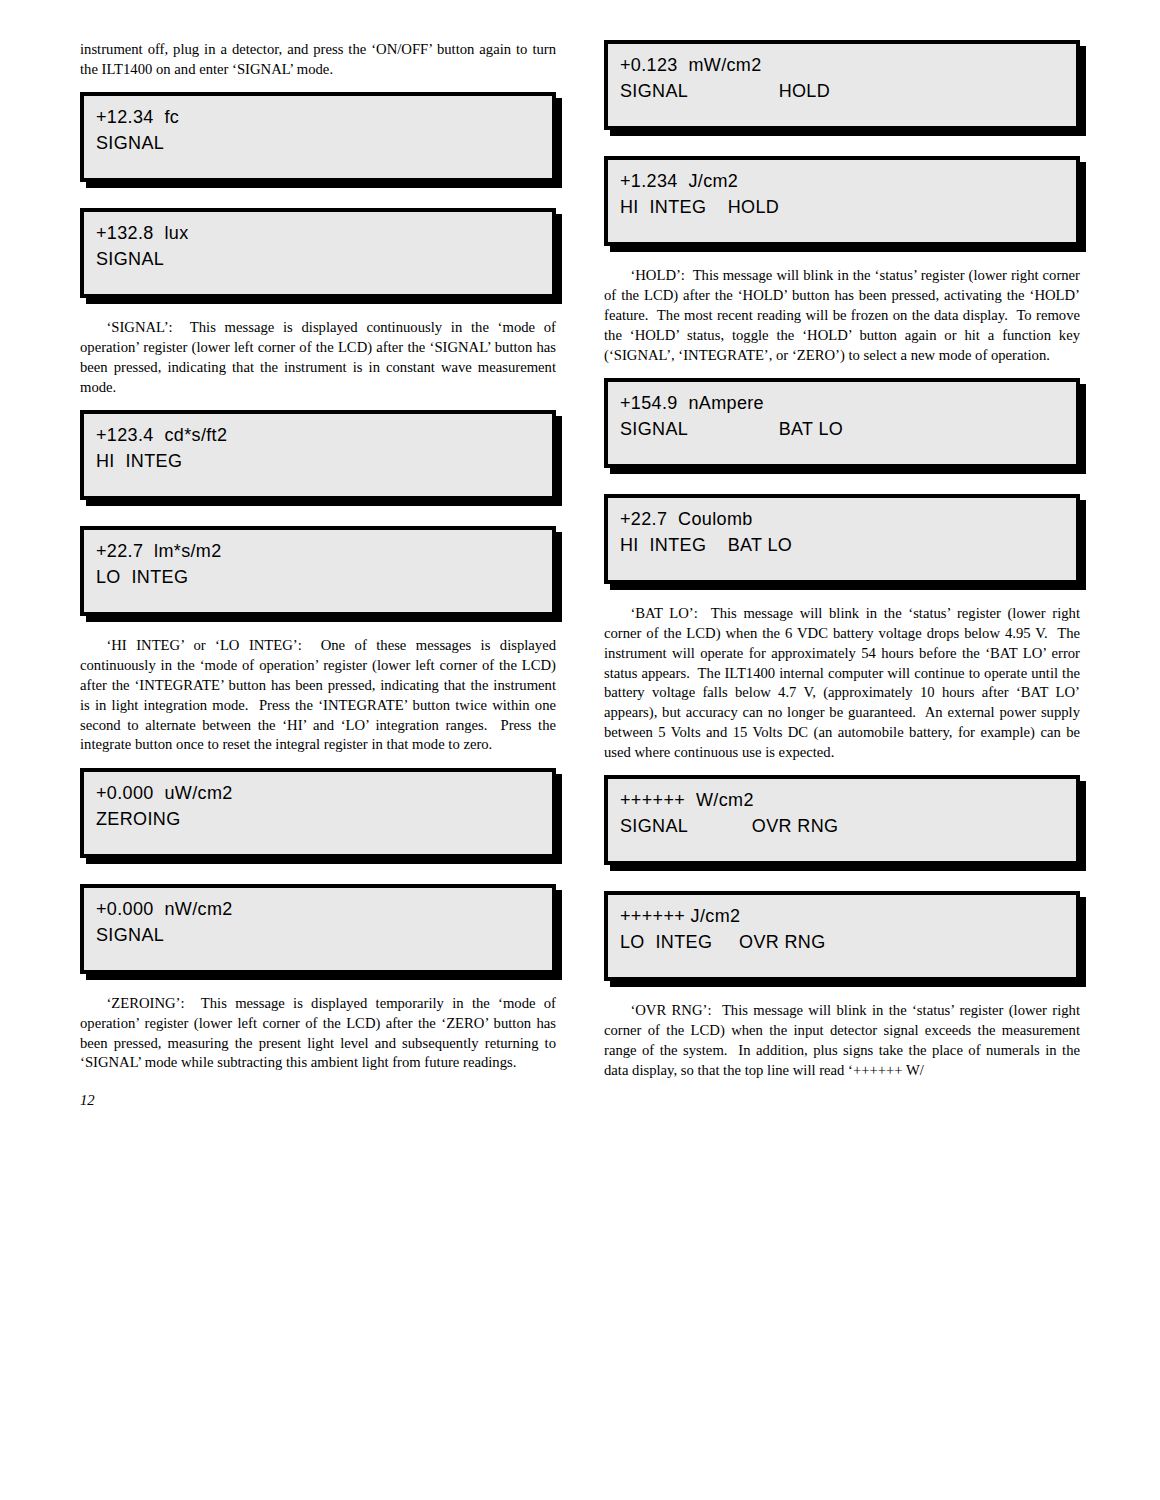instrument off, plug in a detector, and press the ‘ON/OFF’ button again to turn the ILT1400 on and enter ‘SIGNAL’ mode.
+12.34 fc
SIGNAL
+132.8 lux
SIGNAL
‘SIGNAL’: This message is displayed continuously in the ‘mode of operation’ register (lower left corner of the LCD) after the ‘SIGNAL’ button has been pressed, indicating that the instrument is in constant wave measurement mode.
+123.4 cd*s/ft2
HI INTEG
+22.7 lm*s/m2
LO INTEG
‘HI INTEG’ or ‘LO INTEG’: One of these messages is displayed continuously in the ‘mode of operation’ register (lower left corner of the LCD) after the ‘INTEGRATE’ button has been pressed, indicating that the instrument is in light integration mode. Press the ‘INTEGRATE’ button twice within one second to alternate between the ‘HI’ and ‘LO’ integration ranges. Press the integrate button once to reset the integral register in that mode to zero.
+0.000 uW/cm2
ZEROING
+0.000 nW/cm2
SIGNAL
‘ZEROING’: This message is displayed temporarily in the ‘mode of operation’ register (lower left corner of the LCD) after the ‘ZERO’ button has been pressed, measuring the present light level and subsequently returning to ‘SIGNAL’ mode while subtracting this ambient light from future readings.
12
+0.123 mW/cm2
SIGNAL HOLD
+1.234 J/cm2
HI INTEG HOLD
‘HOLD’: This message will blink in the ‘status’ register (lower right corner of the LCD) after the ‘HOLD’ button has been pressed, activating the ‘HOLD’ feature. The most recent reading will be frozen on the data display. To remove the ‘HOLD’ status, toggle the ‘HOLD’ button again or hit a function key (‘SIGNAL’, ‘INTEGRATE’, or ‘ZERO’) to select a new mode of operation.
+154.9 nAmpere
SIGNAL BAT LO
+22.7 Coulomb
HI INTEG BAT LO
‘BAT LO’: This message will blink in the ‘status’ register (lower right corner of the LCD) when the 6 VDC battery voltage drops below 4.95 V. The instrument will operate for approximately 54 hours before the ‘BAT LO’ error status appears. The ILT1400 internal computer will continue to operate until the battery voltage falls below 4.7 V, (approximately 10 hours after ‘BAT LO’ appears), but accuracy can no longer be guaranteed. An external power supply between 5 Volts and 15 Volts DC (an automobile battery, for example) can be used where continuous use is expected.
++++++ W/cm2
SIGNAL OVR RNG
++++++ J/cm2
LO INTEG OVR RNG
‘OVR RNG’: This message will blink in the ‘status’ register (lower right corner of the LCD) when the input detector signal exceeds the measurement range of the system. In addition, plus signs take the place of numerals in the data display, so that the top line will read ‘++++++ W/